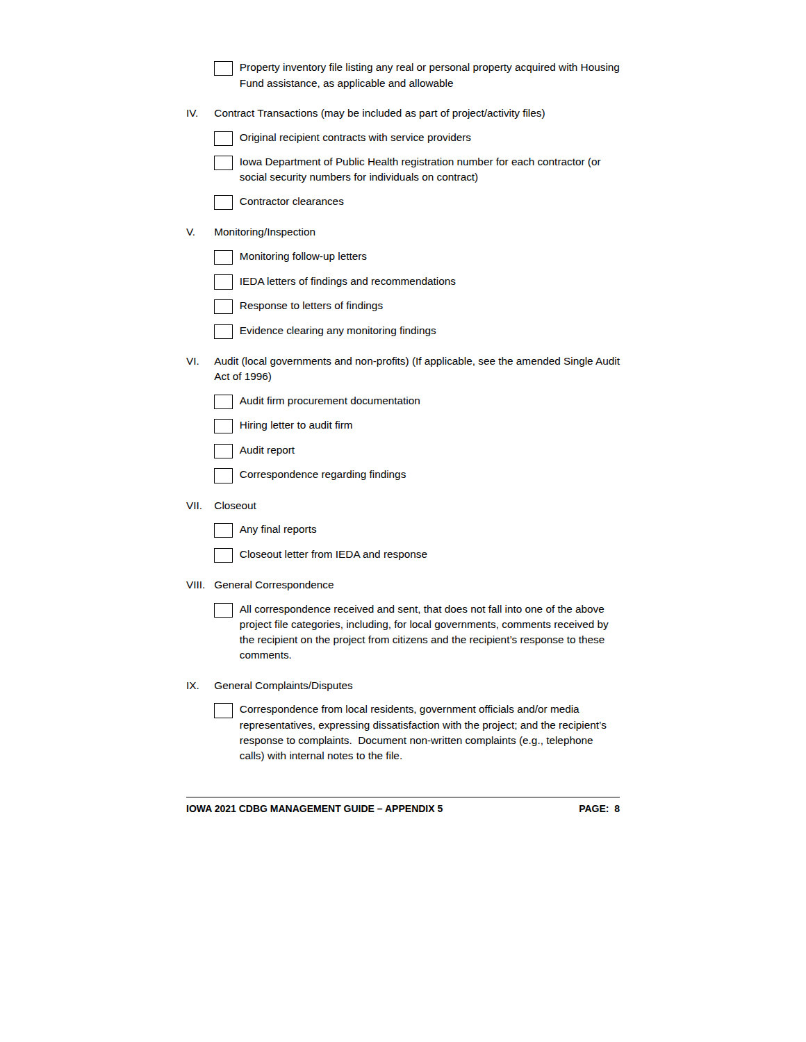Property inventory file listing any real or personal property acquired with Housing Fund assistance, as applicable and allowable
IV. Contract Transactions (may be included as part of project/activity files)
Original recipient contracts with service providers
Iowa Department of Public Health registration number for each contractor (or social security numbers for individuals on contract)
Contractor clearances
V. Monitoring/Inspection
Monitoring follow-up letters
IEDA letters of findings and recommendations
Response to letters of findings
Evidence clearing any monitoring findings
VI. Audit (local governments and non-profits) (If applicable, see the amended Single Audit Act of 1996)
Audit firm procurement documentation
Hiring letter to audit firm
Audit report
Correspondence regarding findings
VII. Closeout
Any final reports
Closeout letter from IEDA and response
VIII. General Correspondence
All correspondence received and sent, that does not fall into one of the above project file categories, including, for local governments, comments received by the recipient on the project from citizens and the recipient’s response to these comments.
IX. General Complaints/Disputes
Correspondence from local residents, government officials and/or media representatives, expressing dissatisfaction with the project; and the recipient’s response to complaints. Document non-written complaints (e.g., telephone calls) with internal notes to the file.
IOWA 2021 CDBG MANAGEMENT GUIDE – APPENDIX 5 PAGE: 8